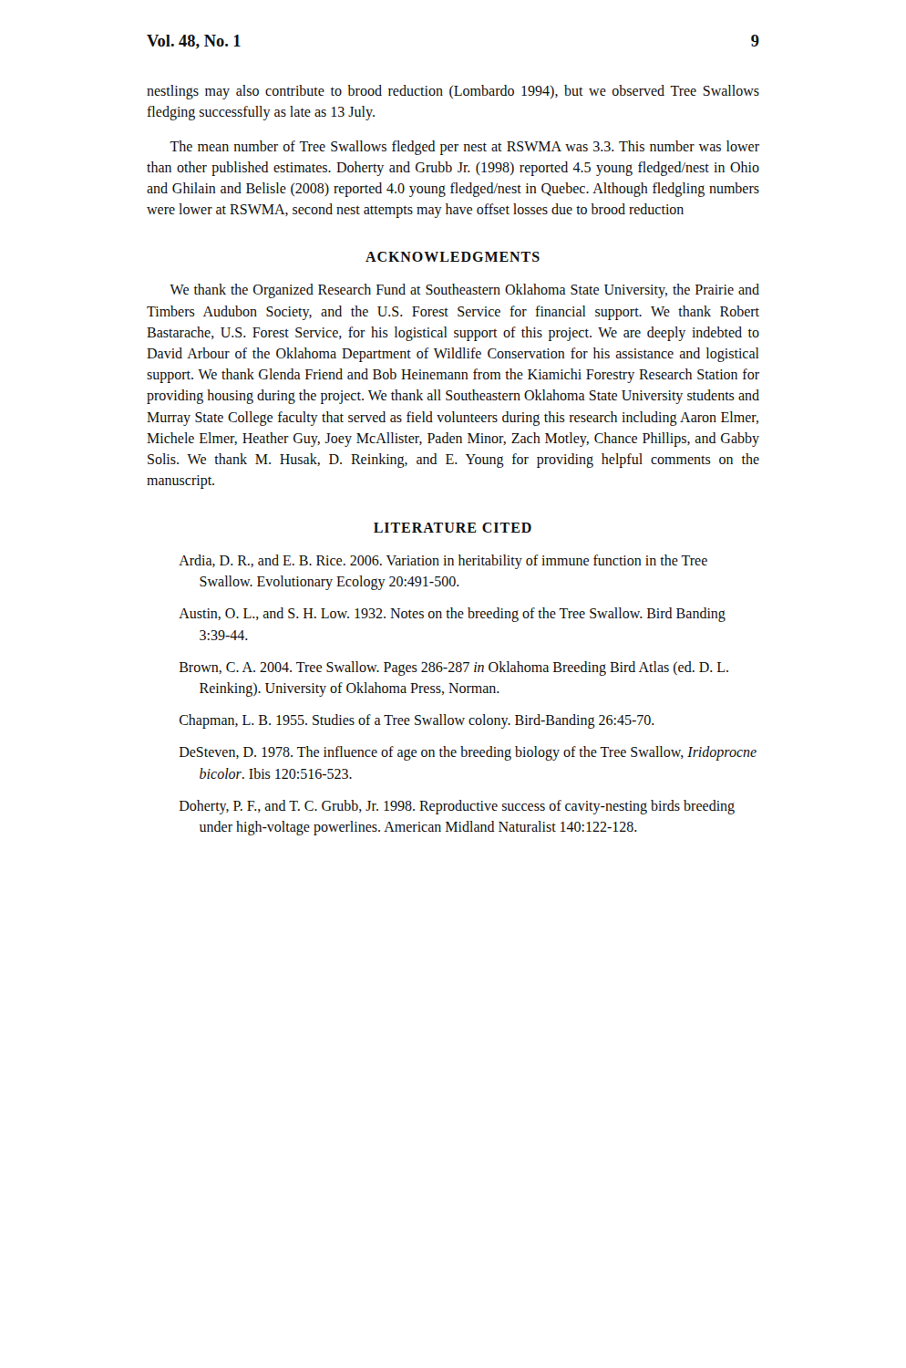Vol. 48, No. 1 9
nestlings may also contribute to brood reduction (Lombardo 1994), but we observed Tree Swallows fledging successfully as late as 13 July.
The mean number of Tree Swallows fledged per nest at RSWMA was 3.3. This number was lower than other published estimates. Doherty and Grubb Jr. (1998) reported 4.5 young fledged/nest in Ohio and Ghilain and Belisle (2008) reported 4.0 young fledged/nest in Quebec. Although fledgling numbers were lower at RSWMA, second nest attempts may have offset losses due to brood reduction
Acknowledgments
We thank the Organized Research Fund at Southeastern Oklahoma State University, the Prairie and Timbers Audubon Society, and the U.S. Forest Service for financial support. We thank Robert Bastarache, U.S. Forest Service, for his logistical support of this project. We are deeply indebted to David Arbour of the Oklahoma Department of Wildlife Conservation for his assistance and logistical support. We thank Glenda Friend and Bob Heinemann from the Kiamichi Forestry Research Station for providing housing during the project. We thank all Southeastern Oklahoma State University students and Murray State College faculty that served as field volunteers during this research including Aaron Elmer, Michele Elmer, Heather Guy, Joey McAllister, Paden Minor, Zach Motley, Chance Phillips, and Gabby Solis. We thank M. Husak, D. Reinking, and E. Young for providing helpful comments on the manuscript.
Literature Cited
Ardia, D. R., and E. B. Rice. 2006. Variation in heritability of immune function in the Tree Swallow. Evolutionary Ecology 20:491-500.
Austin, O. L., and S. H. Low. 1932. Notes on the breeding of the Tree Swallow. Bird Banding 3:39-44.
Brown, C. A. 2004. Tree Swallow. Pages 286-287 in Oklahoma Breeding Bird Atlas (ed. D. L. Reinking). University of Oklahoma Press, Norman.
Chapman, L. B. 1955. Studies of a Tree Swallow colony. Bird-Banding 26:45-70.
DeSteven, D. 1978. The influence of age on the breeding biology of the Tree Swallow, Iridoprocne bicolor. Ibis 120:516-523.
Doherty, P. F., and T. C. Grubb, Jr. 1998. Reproductive success of cavity-nesting birds breeding under high-voltage powerlines. American Midland Naturalist 140:122-128.